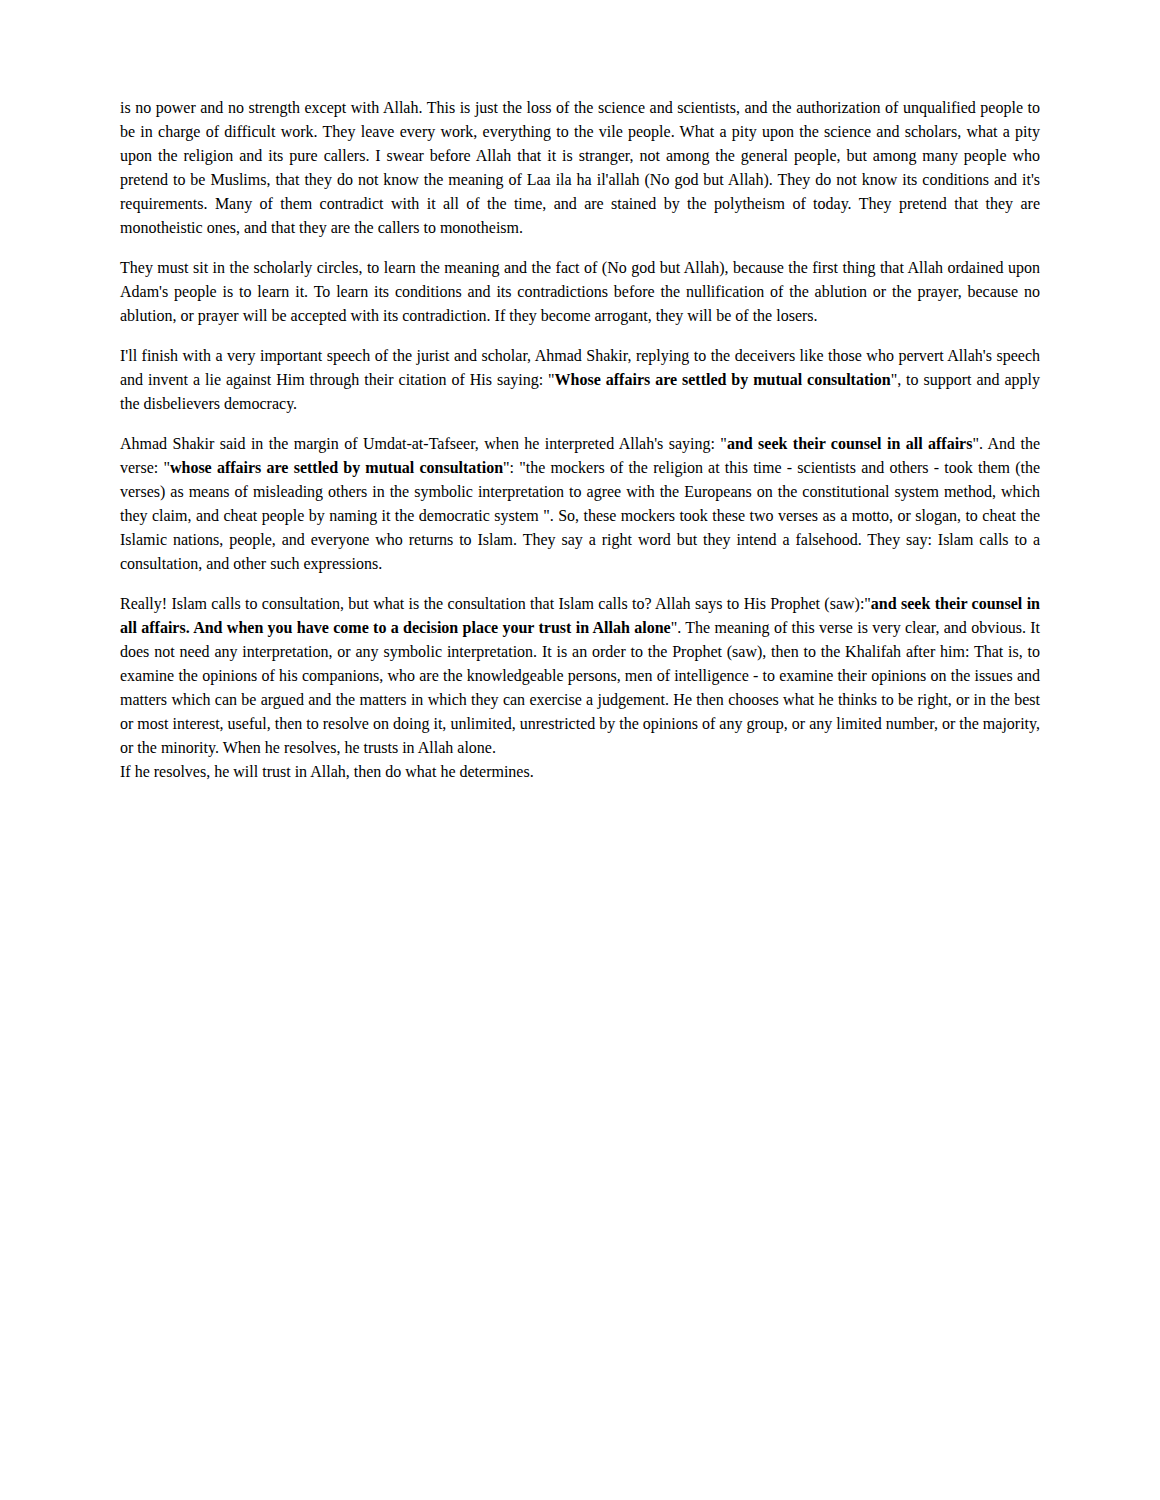is no power and no strength except with Allah. This is just the loss of the science and scientists, and the authorization of unqualified people to be in charge of difficult work. They leave every work, everything to the vile people. What a pity upon the science and scholars, what a pity upon the religion and its pure callers. I swear before Allah that it is stranger, not among the general people, but among many people who pretend to be Muslims, that they do not know the meaning of Laa ila ha il'allah (No god but Allah). They do not know its conditions and it's requirements. Many of them contradict with it all of the time, and are stained by the polytheism of today. They pretend that they are monotheistic ones, and that they are the callers to monotheism.
They must sit in the scholarly circles, to learn the meaning and the fact of (No god but Allah), because the first thing that Allah ordained upon Adam's people is to learn it. To learn its conditions and its contradictions before the nullification of the ablution or the prayer, because no ablution, or prayer will be accepted with its contradiction. If they become arrogant, they will be of the losers.
I'll finish with a very important speech of the jurist and scholar, Ahmad Shakir, replying to the deceivers like those who pervert Allah's speech and invent a lie against Him through their citation of His saying: "Whose affairs are settled by mutual consultation", to support and apply the disbelievers democracy.
Ahmad Shakir said in the margin of Umdat-at-Tafseer, when he interpreted Allah's saying: "and seek their counsel in all affairs". And the verse: "whose affairs are settled by mutual consultation": "the mockers of the religion at this time - scientists and others - took them (the verses) as means of misleading others in the symbolic interpretation to agree with the Europeans on the constitutional system method, which they claim, and cheat people by naming it the democratic system ". So, these mockers took these two verses as a motto, or slogan, to cheat the Islamic nations, people, and everyone who returns to Islam. They say a right word but they intend a falsehood. They say: Islam calls to a consultation, and other such expressions.
Really! Islam calls to consultation, but what is the consultation that Islam calls to? Allah says to His Prophet (saw):"and seek their counsel in all affairs. And when you have come to a decision place your trust in Allah alone". The meaning of this verse is very clear, and obvious. It does not need any interpretation, or any symbolic interpretation. It is an order to the Prophet (saw), then to the Khalifah after him: That is, to examine the opinions of his companions, who are the knowledgeable persons, men of intelligence - to examine their opinions on the issues and matters which can be argued and the matters in which they can exercise a judgement. He then chooses what he thinks to be right, or in the best or most interest, useful, then to resolve on doing it, unlimited, unrestricted by the opinions of any group, or any limited number, or the majority, or the minority. When he resolves, he trusts in Allah alone.
If he resolves, he will trust in Allah, then do what he determines.